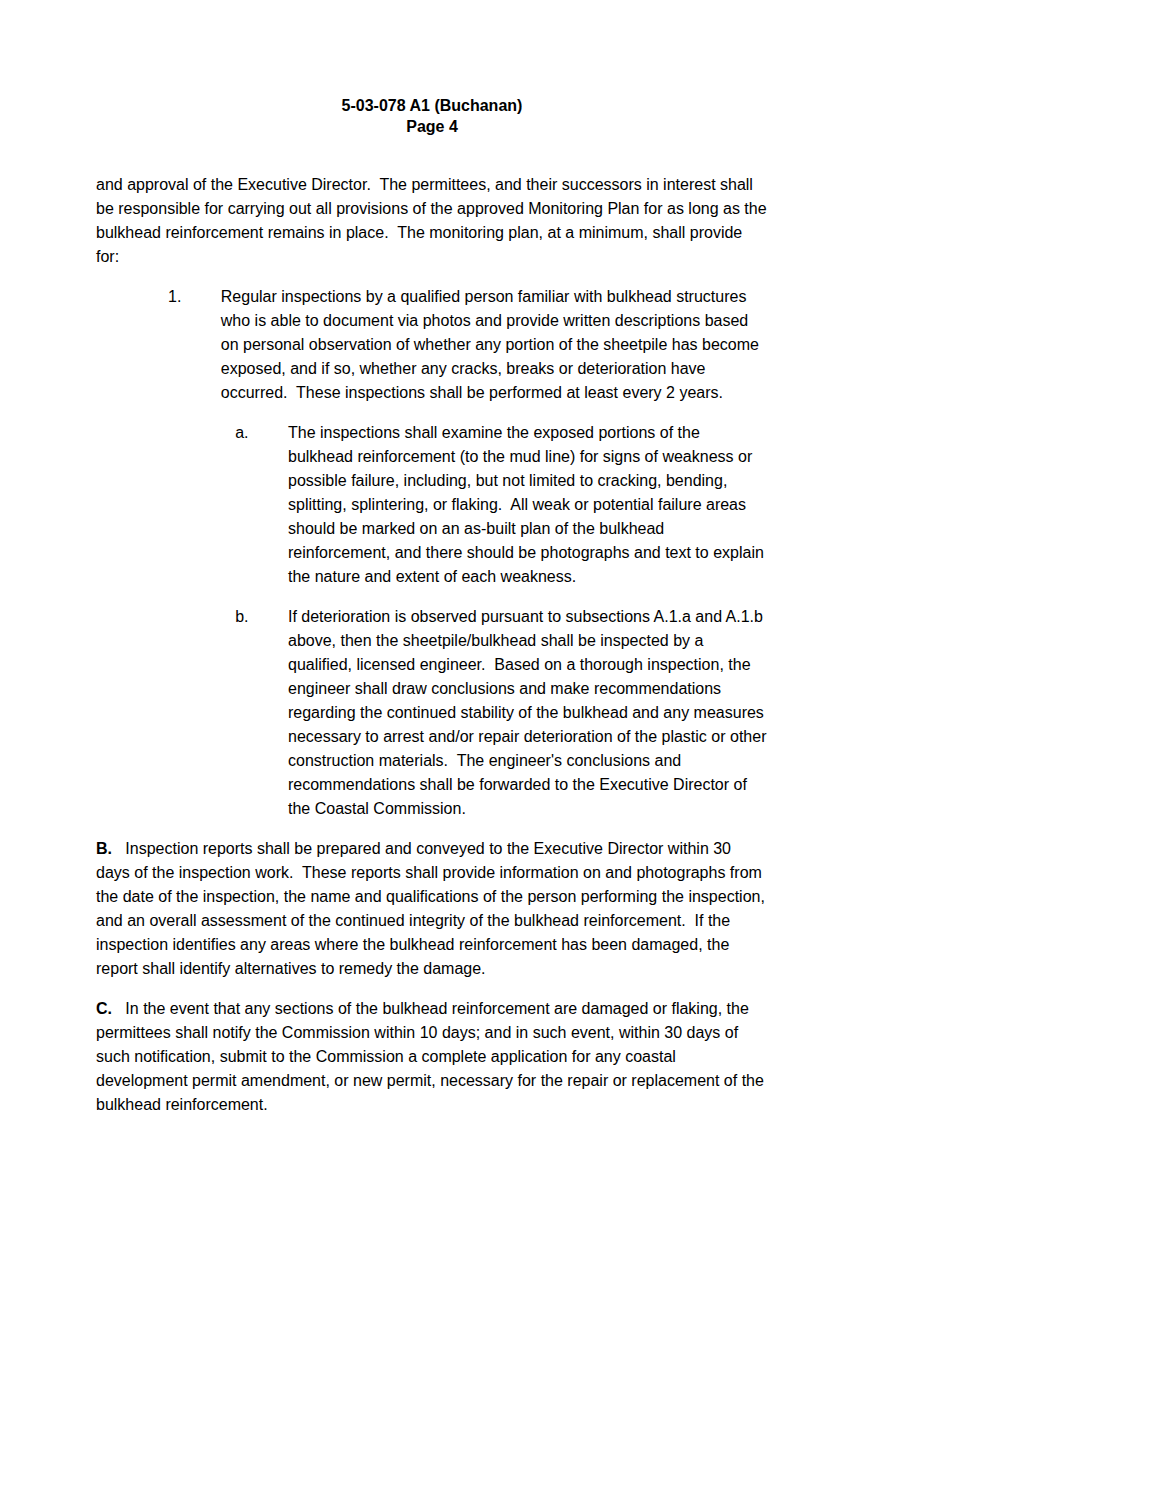5-03-078 A1 (Buchanan)
Page 4
and approval of the Executive Director. The permittees, and their successors in interest shall be responsible for carrying out all provisions of the approved Monitoring Plan for as long as the bulkhead reinforcement remains in place. The monitoring plan, at a minimum, shall provide for:
1. Regular inspections by a qualified person familiar with bulkhead structures who is able to document via photos and provide written descriptions based on personal observation of whether any portion of the sheetpile has become exposed, and if so, whether any cracks, breaks or deterioration have occurred. These inspections shall be performed at least every 2 years.
a. The inspections shall examine the exposed portions of the bulkhead reinforcement (to the mud line) for signs of weakness or possible failure, including, but not limited to cracking, bending, splitting, splintering, or flaking. All weak or potential failure areas should be marked on an as-built plan of the bulkhead reinforcement, and there should be photographs and text to explain the nature and extent of each weakness.
b. If deterioration is observed pursuant to subsections A.1.a and A.1.b above, then the sheetpile/bulkhead shall be inspected by a qualified, licensed engineer. Based on a thorough inspection, the engineer shall draw conclusions and make recommendations regarding the continued stability of the bulkhead and any measures necessary to arrest and/or repair deterioration of the plastic or other construction materials. The engineer's conclusions and recommendations shall be forwarded to the Executive Director of the Coastal Commission.
B. Inspection reports shall be prepared and conveyed to the Executive Director within 30 days of the inspection work. These reports shall provide information on and photographs from the date of the inspection, the name and qualifications of the person performing the inspection, and an overall assessment of the continued integrity of the bulkhead reinforcement. If the inspection identifies any areas where the bulkhead reinforcement has been damaged, the report shall identify alternatives to remedy the damage.
C. In the event that any sections of the bulkhead reinforcement are damaged or flaking, the permittees shall notify the Commission within 10 days; and in such event, within 30 days of such notification, submit to the Commission a complete application for any coastal development permit amendment, or new permit, necessary for the repair or replacement of the bulkhead reinforcement.